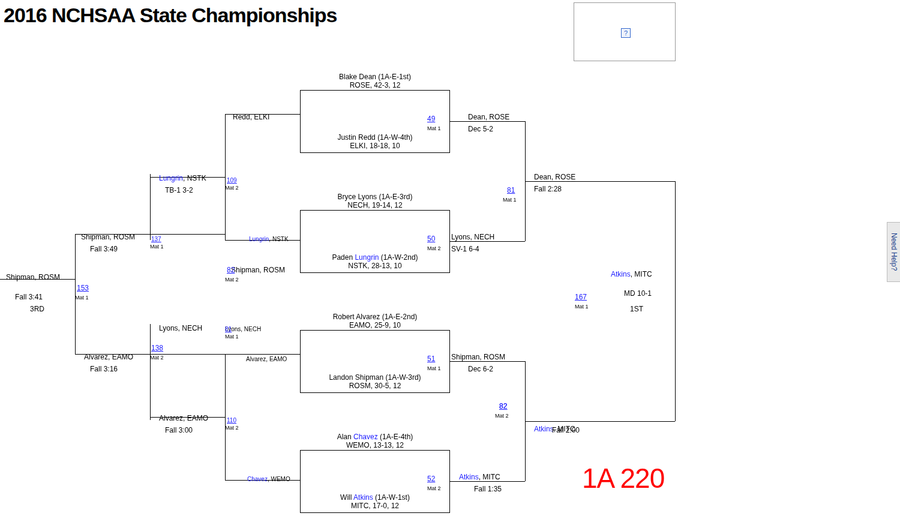2016 NCHSAA State Championships
?
Need Help?
Blake Dean (1A-E-1st)
ROSE, 42-3, 12
Justin Redd (1A-W-4th)
ELKI, 18-18, 10
49
Mat 1
Bryce Lyons (1A-E-3rd)
NECH, 19-14, 12
Paden Lungrin (1A-W-2nd)
NSTK, 28-13, 10
50
Mat 2
Robert Alvarez (1A-E-2nd)
EAMO, 25-9, 10
Landon Shipman (1A-W-3rd)
ROSM, 30-5, 12
51
Mat 1
Alan Chavez (1A-E-4th)
WEMO, 13-13, 12
Will Atkins (1A-W-1st)
MITC, 17-0, 12
52
Mat 2
Dean, ROSE
Dec 5-2
Lyons, NECH
SV-1 6-4
81
Mat 1
Dean, ROSE
Fall 2:28
Shipman, ROSM
Dec 6-2
Atkins, MITC
Fall 1:35
82
Mat 2
Atkins, MITC
Fall 2:00
167
Mat 1
Atkins, MITC
MD 10-1
1ST
Redd, ELKI
Lungrin, NSTK
109
Mat 2
Lungrin, NSTK
TB-1 3-2
Alvarez, EAMO
Chavez, WEMO
110
Mat 2
Alvarez, EAMO
Fall 3:00
Shipman, ROSM
137
Mat 1
Shipman, ROSM
Fall 3:49
Lyons, NECH
Mat 1
Lyons, NECH
138
Mat 2
Alvarez, EAMO
Fall 3:16
Shipman, ROSM
153
Mat 1
Fall 3:41
3RD
81
82
Mat 2
82
1A 220